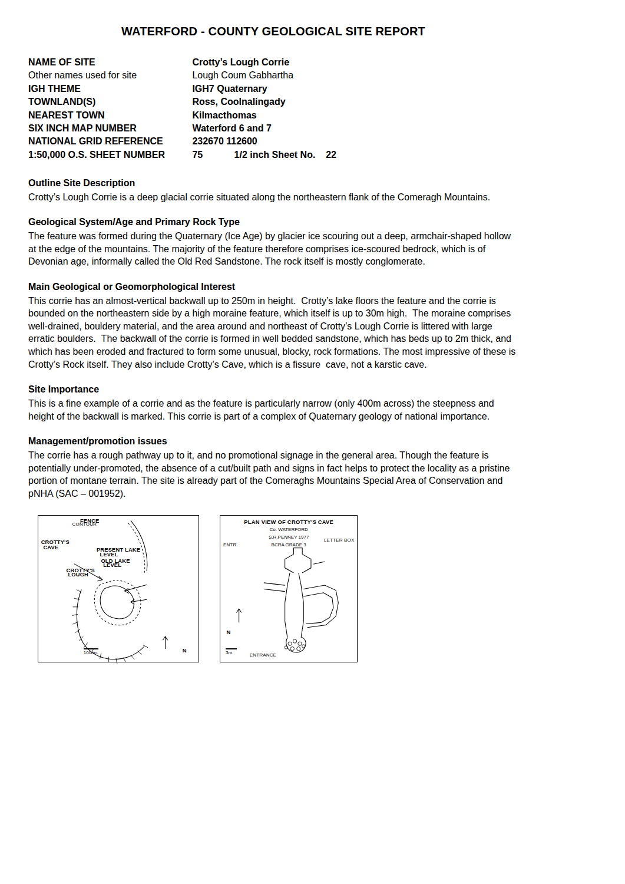WATERFORD - COUNTY GEOLOGICAL SITE REPORT
| NAME OF SITE | Crotty’s Lough Corrie |
| Other names used for site | Lough Coum Gabhartha |
| IGH THEME | IGH7 Quaternary |
| TOWNLAND(S) | Ross, Coolnalingady |
| NEAREST TOWN | Kilmacthomas |
| SIX INCH MAP NUMBER | Waterford 6 and 7 |
| NATIONAL GRID REFERENCE | 232670 112600 |
| 1:50,000 O.S. SHEET NUMBER | 75 1/2 inch Sheet No. 22 |
Outline Site Description
Crotty’s Lough Corrie is a deep glacial corrie situated along the northeastern flank of the Comeragh Mountains.
Geological System/Age and Primary Rock Type
The feature was formed during the Quaternary (Ice Age) by glacier ice scouring out a deep, armchair-shaped hollow at the edge of the mountains. The majority of the feature therefore comprises ice-scoured bedrock, which is of Devonian age, informally called the Old Red Sandstone. The rock itself is mostly conglomerate.
Main Geological or Geomorphological Interest
This corrie has an almost-vertical backwall up to 250m in height. Crotty’s lake floors the feature and the corrie is bounded on the northeastern side by a high moraine feature, which itself is up to 30m high. The moraine comprises well-drained, bouldery material, and the area around and northeast of Crotty’s Lough Corrie is littered with large erratic boulders. The backwall of the corrie is formed in well bedded sandstone, which has beds up to 2m thick, and which has been eroded and fractured to form some unusual, blocky, rock formations. The most impressive of these is Crotty’s Rock itself. They also include Crotty’s Cave, which is a fissure cave, not a karstic cave.
Site Importance
This is a fine example of a corrie and as the feature is particularly narrow (only 400m across) the steepness and height of the backwall is marked. This corrie is part of a complex of Quaternary geology of national importance.
Management/promotion issues
The corrie has a rough pathway up to it, and no promotional signage in the general area. Though the feature is potentially under-promoted, the absence of a cut/built path and signs in fact helps to protect the locality as a pristine portion of montane terrain. The site is already part of the Comeraghs Mountains Special Area of Conservation and pNHA (SAC – 001952).
FENCE CONTOUR CROTTY'S CAVE PRESENT LAKE LEVEL OLD LAKE LEVEL CROTTY'S LOUGH N 100 m.
PLAN VIEW OF CROTTY'S CAVE
Co. WATERFORD
S.R.PENNEY 1977
BCRA GRADE 3
ENTR. LETTER BOX N 3m. ENTRANCE